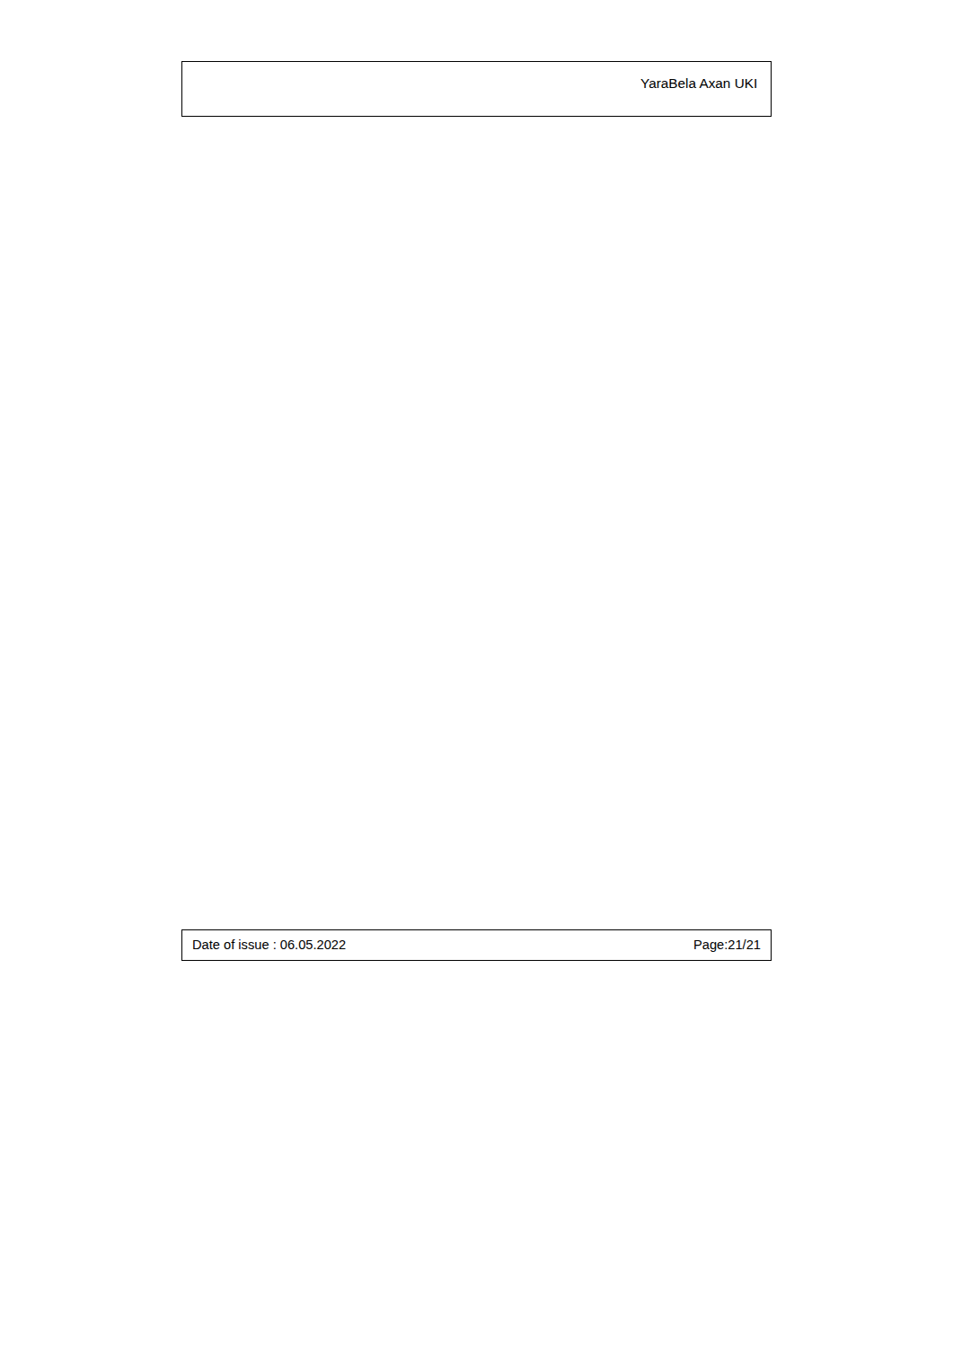YaraBela Axan UKI
Date of issue : 06.05.2022 Page:21/21